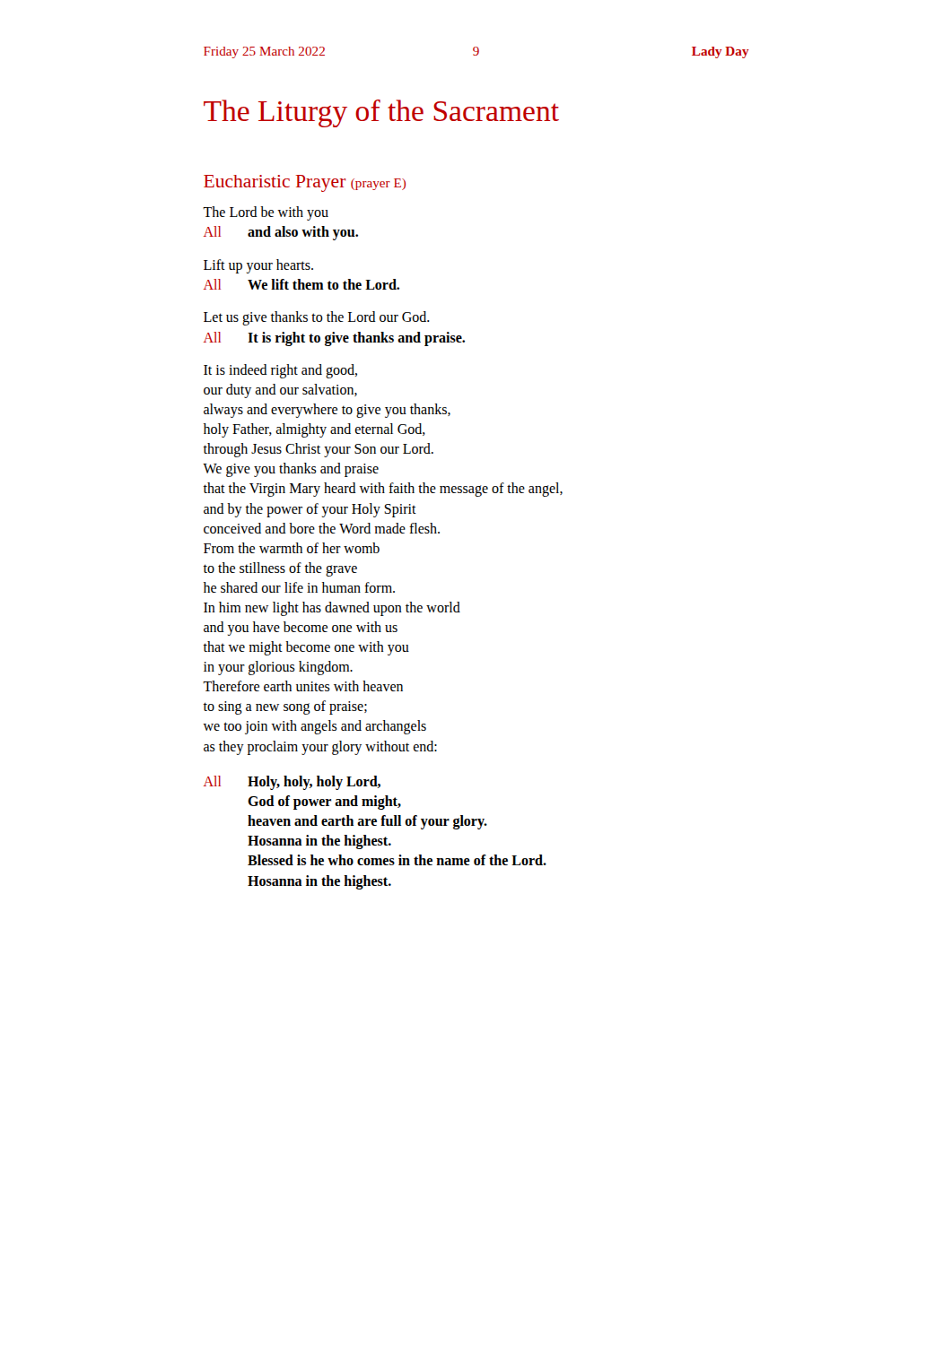Friday 25 March 2022 9 Lady Day
The Liturgy of the Sacrament
Eucharistic Prayer (prayer E)
The Lord be with you
All and also with you.
Lift up your hearts.
All We lift them to the Lord.
Let us give thanks to the Lord our God.
All It is right to give thanks and praise.
It is indeed right and good,
our duty and our salvation,
always and everywhere to give you thanks,
holy Father, almighty and eternal God,
through Jesus Christ your Son our Lord.
We give you thanks and praise
that the Virgin Mary heard with faith the message of the angel,
and by the power of your Holy Spirit
conceived and bore the Word made flesh.
From the warmth of her womb
to the stillness of the grave
he shared our life in human form.
In him new light has dawned upon the world
and you have become one with us
that we might become one with you
in your glorious kingdom.
Therefore earth unites with heaven
to sing a new song of praise;
we too join with angels and archangels
as they proclaim your glory without end:
All
Holy, holy, holy Lord,
God of power and might,
heaven and earth are full of your glory.
Hosanna in the highest.
Blessed is he who comes in the name of the Lord.
Hosanna in the highest.